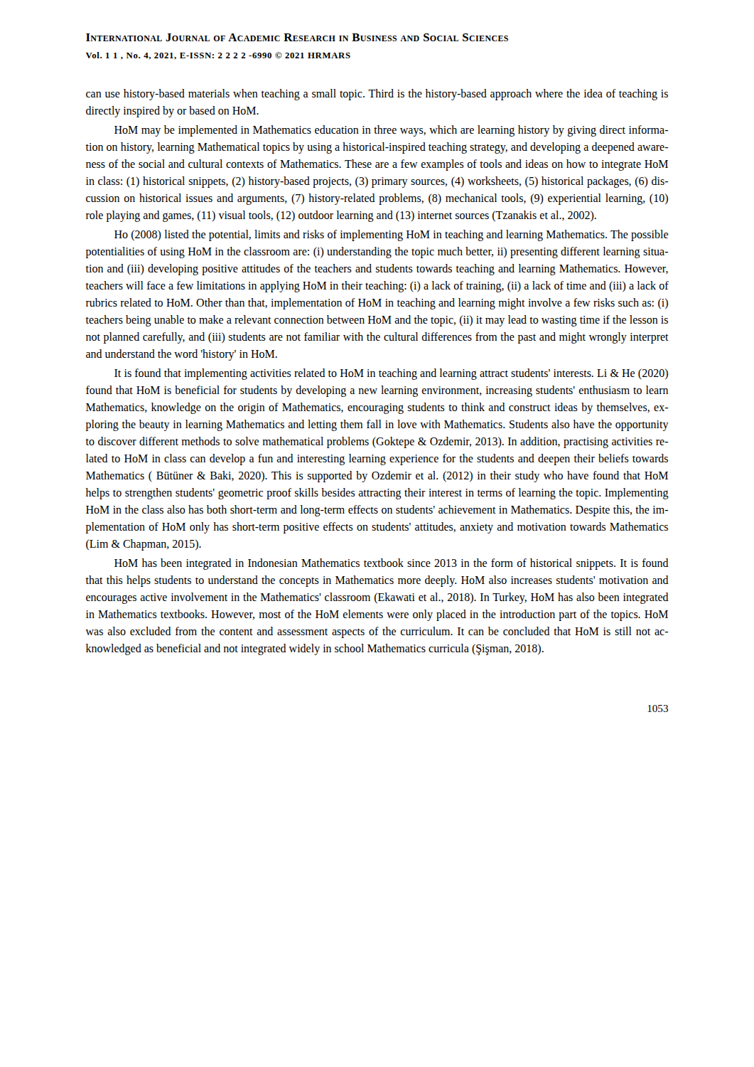International Journal of Academic Research in Business and Social Sciences
Vol. 1 1 , No. 4, 2021, E-ISSN: 2 2 2 2 -6990 © 2021 HRMARS
can use history-based materials when teaching a small topic. Third is the history-based approach where the idea of teaching is directly inspired by or based on HoM.
HoM may be implemented in Mathematics education in three ways, which are learning history by giving direct information on history, learning Mathematical topics by using a historical-inspired teaching strategy, and developing a deepened awareness of the social and cultural contexts of Mathematics. These are a few examples of tools and ideas on how to integrate HoM in class: (1) historical snippets, (2) history-based projects, (3) primary sources, (4) worksheets, (5) historical packages, (6) discussion on historical issues and arguments, (7) history-related problems, (8) mechanical tools, (9) experiential learning, (10) role playing and games, (11) visual tools, (12) outdoor learning and (13) internet sources (Tzanakis et al., 2002).
Ho (2008) listed the potential, limits and risks of implementing HoM in teaching and learning Mathematics. The possible potentialities of using HoM in the classroom are: (i) understanding the topic much better, ii) presenting different learning situation and (iii) developing positive attitudes of the teachers and students towards teaching and learning Mathematics. However, teachers will face a few limitations in applying HoM in their teaching: (i) a lack of training, (ii) a lack of time and (iii) a lack of rubrics related to HoM. Other than that, implementation of HoM in teaching and learning might involve a few risks such as: (i) teachers being unable to make a relevant connection between HoM and the topic, (ii) it may lead to wasting time if the lesson is not planned carefully, and (iii) students are not familiar with the cultural differences from the past and might wrongly interpret and understand the word 'history' in HoM.
It is found that implementing activities related to HoM in teaching and learning attract students' interests. Li & He (2020) found that HoM is beneficial for students by developing a new learning environment, increasing students' enthusiasm to learn Mathematics, knowledge on the origin of Mathematics, encouraging students to think and construct ideas by themselves, exploring the beauty in learning Mathematics and letting them fall in love with Mathematics. Students also have the opportunity to discover different methods to solve mathematical problems (Goktepe & Ozdemir, 2013). In addition, practising activities related to HoM in class can develop a fun and interesting learning experience for the students and deepen their beliefs towards Mathematics ( Bütüner & Baki, 2020). This is supported by Ozdemir et al. (2012) in their study who have found that HoM helps to strengthen students' geometric proof skills besides attracting their interest in terms of learning the topic. Implementing HoM in the class also has both short-term and long-term effects on students' achievement in Mathematics. Despite this, the implementation of HoM only has short-term positive effects on students' attitudes, anxiety and motivation towards Mathematics (Lim & Chapman, 2015).
HoM has been integrated in Indonesian Mathematics textbook since 2013 in the form of historical snippets. It is found that this helps students to understand the concepts in Mathematics more deeply. HoM also increases students' motivation and encourages active involvement in the Mathematics' classroom (Ekawati et al., 2018). In Turkey, HoM has also been integrated in Mathematics textbooks. However, most of the HoM elements were only placed in the introduction part of the topics. HoM was also excluded from the content and assessment aspects of the curriculum. It can be concluded that HoM is still not acknowledged as beneficial and not integrated widely in school Mathematics curricula (Şişman, 2018).
1053